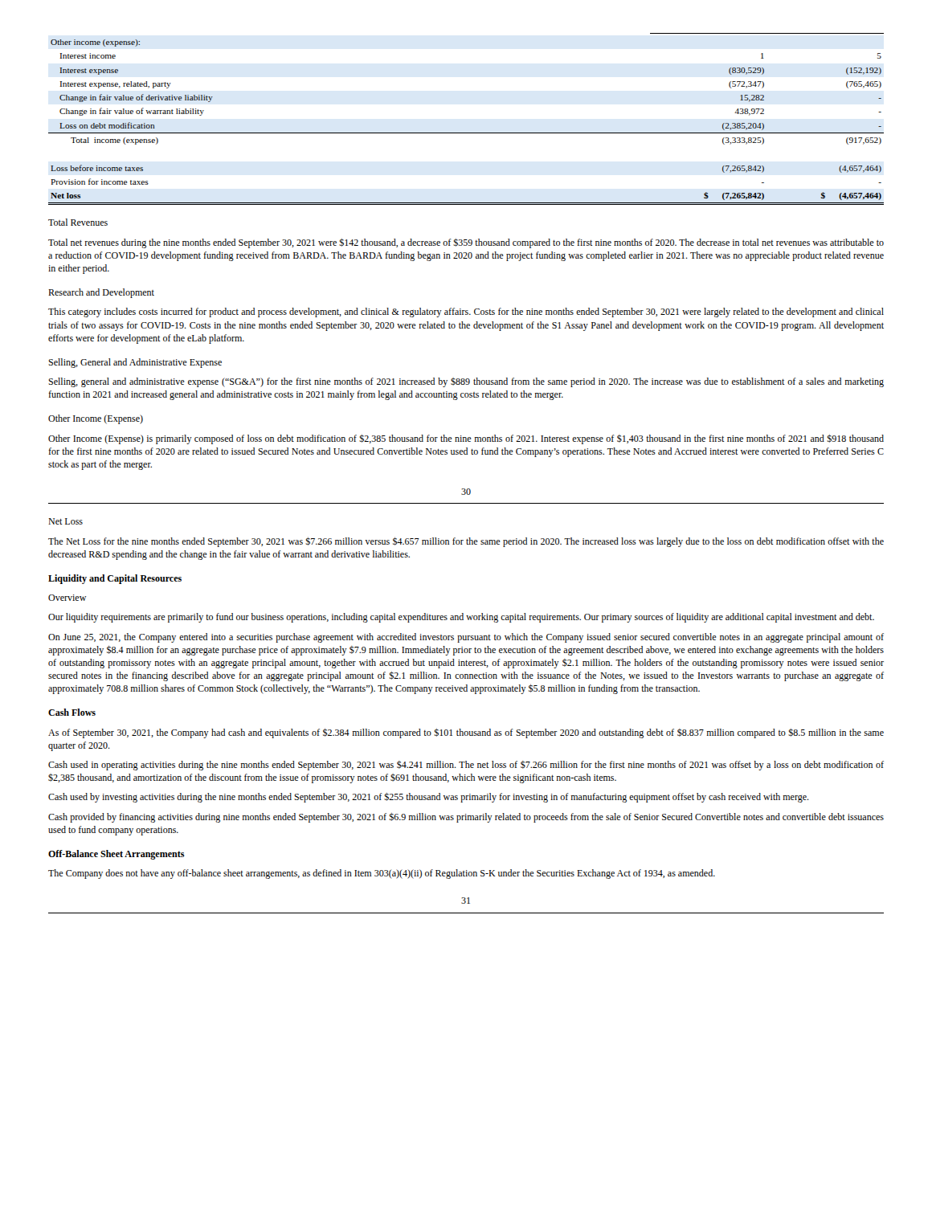| Other income (expense): | | |
| Interest income | 1 | 5 |
| Interest expense | (830,529) | (152,192) |
| Interest expense, related, party | (572,347) | (765,465) |
| Change in fair value of derivative liability | 15,282 | - |
| Change in fair value of warrant liability | 438,972 | - |
| Loss on debt modification | (2,385,204) | - |
| Total income (expense) | (3,333,825) | (917,652) |
| Loss before income taxes | (7,265,842) | (4,657,464) |
| Provision for income taxes | - | - |
| Net loss | $ (7,265,842) | $ (4,657,464) |
Total Revenues
Total net revenues during the nine months ended September 30, 2021 were $142 thousand, a decrease of $359 thousand compared to the first nine months of 2020. The decrease in total net revenues was attributable to a reduction of COVID-19 development funding received from BARDA. The BARDA funding began in 2020 and the project funding was completed earlier in 2021. There was no appreciable product related revenue in either period.
Research and Development
This category includes costs incurred for product and process development, and clinical & regulatory affairs. Costs for the nine months ended September 30, 2021 were largely related to the development and clinical trials of two assays for COVID-19. Costs in the nine months ended September 30, 2020 were related to the development of the S1 Assay Panel and development work on the COVID-19 program. All development efforts were for development of the eLab platform.
Selling, General and Administrative Expense
Selling, general and administrative expense (“SG&A”) for the first nine months of 2021 increased by $889 thousand from the same period in 2020. The increase was due to establishment of a sales and marketing function in 2021 and increased general and administrative costs in 2021 mainly from legal and accounting costs related to the merger.
Other Income (Expense)
Other Income (Expense) is primarily composed of loss on debt modification of $2,385 thousand for the nine months of 2021. Interest expense of $1,403 thousand in the first nine months of 2021 and $918 thousand for the first nine months of 2020 are related to issued Secured Notes and Unsecured Convertible Notes used to fund the Company’s operations. These Notes and Accrued interest were converted to Preferred Series C stock as part of the merger.
30
Net Loss
The Net Loss for the nine months ended September 30, 2021 was $7.266 million versus $4.657 million for the same period in 2020. The increased loss was largely due to the loss on debt modification offset with the decreased R&D spending and the change in the fair value of warrant and derivative liabilities.
Liquidity and Capital Resources
Overview
Our liquidity requirements are primarily to fund our business operations, including capital expenditures and working capital requirements. Our primary sources of liquidity are additional capital investment and debt.
On June 25, 2021, the Company entered into a securities purchase agreement with accredited investors pursuant to which the Company issued senior secured convertible notes in an aggregate principal amount of approximately $8.4 million for an aggregate purchase price of approximately $7.9 million. Immediately prior to the execution of the agreement described above, we entered into exchange agreements with the holders of outstanding promissory notes with an aggregate principal amount, together with accrued but unpaid interest, of approximately $2.1 million. The holders of the outstanding promissory notes were issued senior secured notes in the financing described above for an aggregate principal amount of $2.1 million. In connection with the issuance of the Notes, we issued to the Investors warrants to purchase an aggregate of approximately 708.8 million shares of Common Stock (collectively, the “Warrants”). The Company received approximately $5.8 million in funding from the transaction.
Cash Flows
As of September 30, 2021, the Company had cash and equivalents of $2.384 million compared to $101 thousand as of September 2020 and outstanding debt of $8.837 million compared to $8.5 million in the same quarter of 2020.
Cash used in operating activities during the nine months ended September 30, 2021 was $4.241 million. The net loss of $7.266 million for the first nine months of 2021 was offset by a loss on debt modification of $2,385 thousand, and amortization of the discount from the issue of promissory notes of $691 thousand, which were the significant non-cash items.
Cash used by investing activities during the nine months ended September 30, 2021 of $255 thousand was primarily for investing in of manufacturing equipment offset by cash received with merge.
Cash provided by financing activities during nine months ended September 30, 2021 of $6.9 million was primarily related to proceeds from the sale of Senior Secured Convertible notes and convertible debt issuances used to fund company operations.
Off-Balance Sheet Arrangements
The Company does not have any off-balance sheet arrangements, as defined in Item 303(a)(4)(ii) of Regulation S-K under the Securities Exchange Act of 1934, as amended.
31